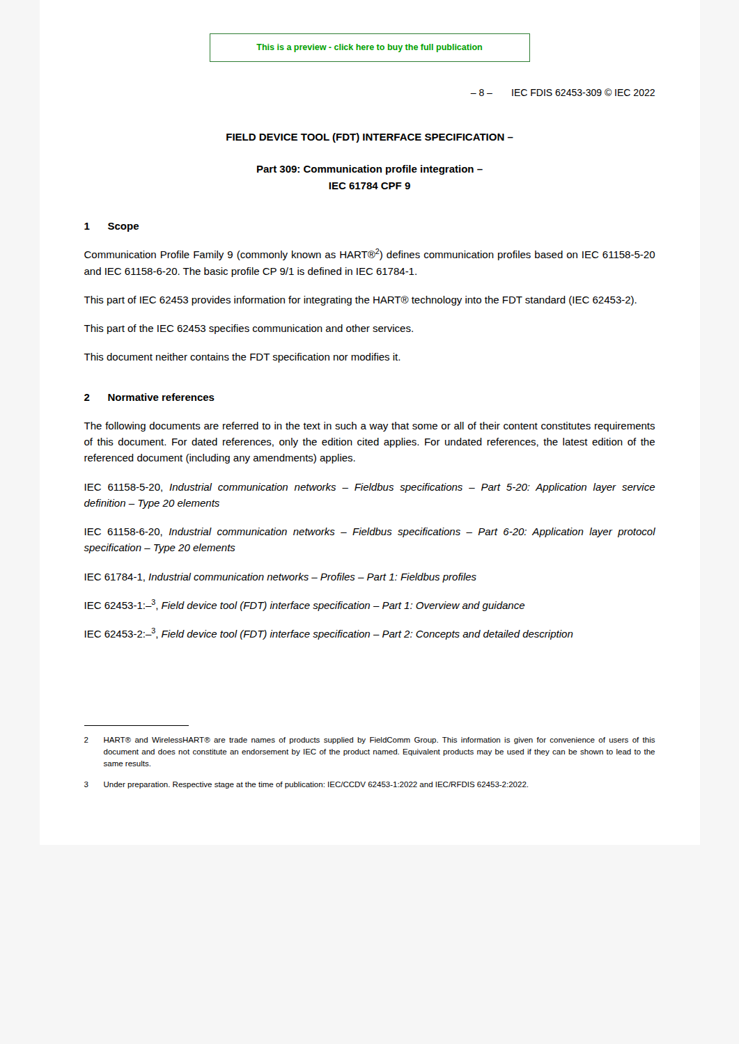This is a preview - click here to buy the full publication
– 8 – IEC FDIS 62453-309 © IEC 2022
FIELD DEVICE TOOL (FDT) INTERFACE SPECIFICATION – Part 309: Communication profile integration –
IEC 61784 CPF 9
1 Scope
Communication Profile Family 9 (commonly known as HART®2) defines communication profiles based on IEC 61158-5-20 and IEC 61158-6-20. The basic profile CP 9/1 is defined in IEC 61784-1.
This part of IEC 62453 provides information for integrating the HART® technology into the FDT standard (IEC 62453-2).
This part of the IEC 62453 specifies communication and other services.
This document neither contains the FDT specification nor modifies it.
2 Normative references
The following documents are referred to in the text in such a way that some or all of their content constitutes requirements of this document. For dated references, only the edition cited applies. For undated references, the latest edition of the referenced document (including any amendments) applies.
IEC 61158-5-20, Industrial communication networks – Fieldbus specifications – Part 5-20: Application layer service definition – Type 20 elements
IEC 61158-6-20, Industrial communication networks – Fieldbus specifications – Part 6-20: Application layer protocol specification – Type 20 elements
IEC 61784-1, Industrial communication networks – Profiles – Part 1: Fieldbus profiles
IEC 62453-1:–3, Field device tool (FDT) interface specification – Part 1: Overview and guidance
IEC 62453-2:–3, Field device tool (FDT) interface specification – Part 2: Concepts and detailed description
2
HART® and WirelessHART® are trade names of products supplied by FieldComm Group. This information is given for convenience of users of this document and does not constitute an endorsement by IEC of the product named. Equivalent products may be used if they can be shown to lead to the same results.
3
Under preparation. Respective stage at the time of publication: IEC/CCDV 62453-1:2022 and IEC/RFDIS 62453-2:2022.